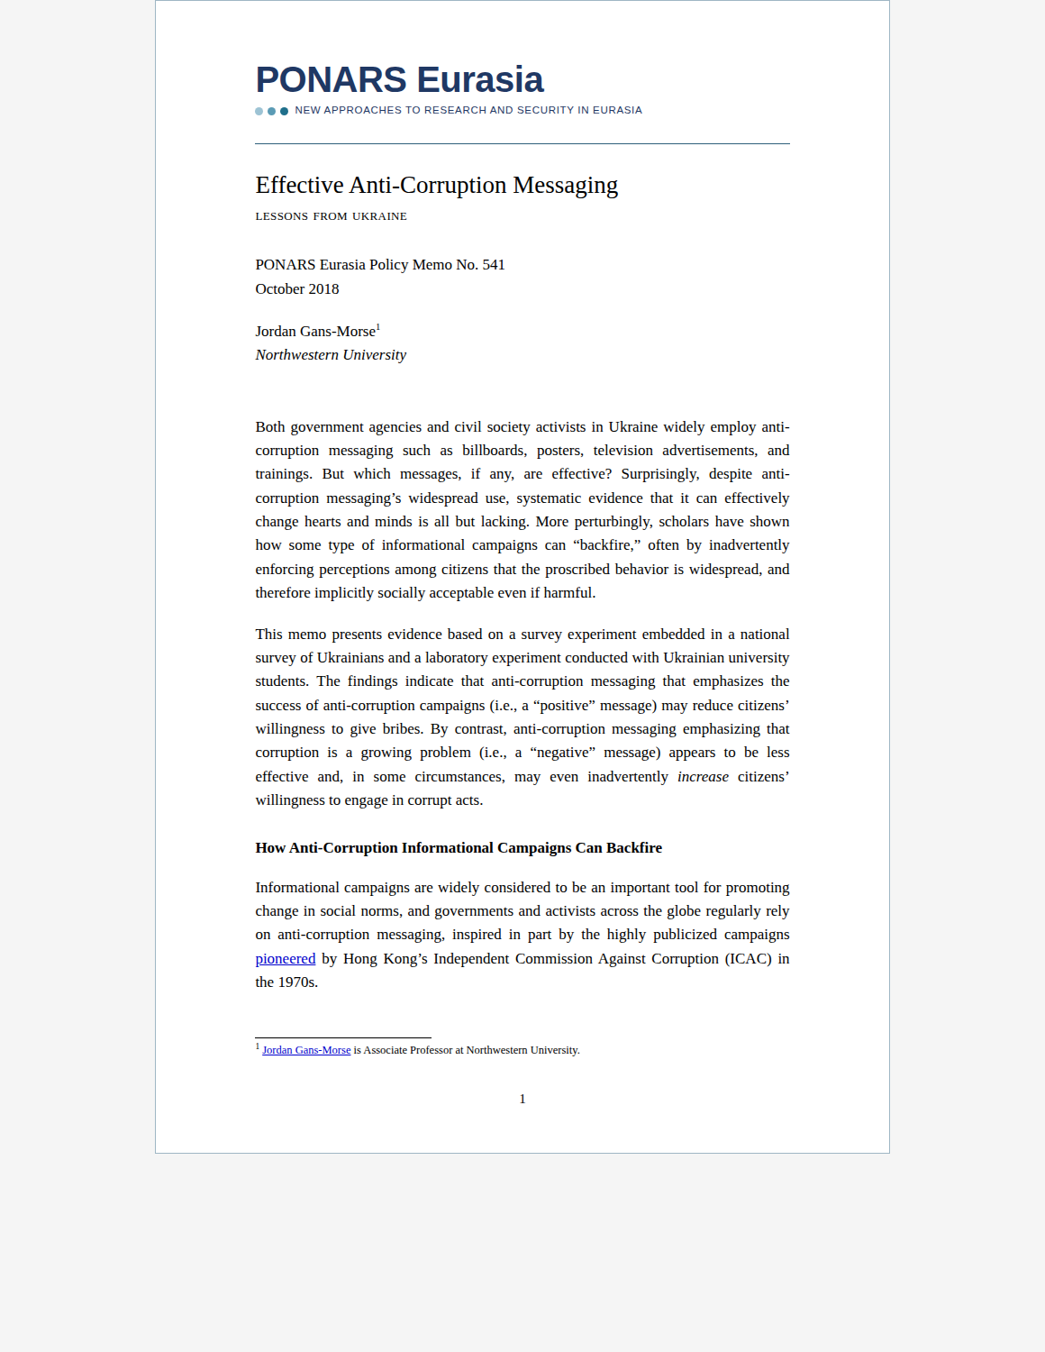PONARS Eurasia
NEW APPROACHES TO RESEARCH AND SECURITY IN EURASIA
Effective Anti-Corruption Messaging
Lessons from Ukraine
PONARS Eurasia Policy Memo No. 541
October 2018
Jordan Gans-Morse1
Northwestern University
Both government agencies and civil society activists in Ukraine widely employ anti-corruption messaging such as billboards, posters, television advertisements, and trainings. But which messages, if any, are effective? Surprisingly, despite anti-corruption messaging’s widespread use, systematic evidence that it can effectively change hearts and minds is all but lacking. More perturbingly, scholars have shown how some type of informational campaigns can “backfire,” often by inadvertently enforcing perceptions among citizens that the proscribed behavior is widespread, and therefore implicitly socially acceptable even if harmful.
This memo presents evidence based on a survey experiment embedded in a national survey of Ukrainians and a laboratory experiment conducted with Ukrainian university students. The findings indicate that anti-corruption messaging that emphasizes the success of anti-corruption campaigns (i.e., a “positive” message) may reduce citizens’ willingness to give bribes. By contrast, anti-corruption messaging emphasizing that corruption is a growing problem (i.e., a “negative” message) appears to be less effective and, in some circumstances, may even inadvertently increase citizens’ willingness to engage in corrupt acts.
How Anti-Corruption Informational Campaigns Can Backfire
Informational campaigns are widely considered to be an important tool for promoting change in social norms, and governments and activists across the globe regularly rely on anti-corruption messaging, inspired in part by the highly publicized campaigns pioneered by Hong Kong’s Independent Commission Against Corruption (ICAC) in the 1970s.
1 Jordan Gans-Morse is Associate Professor at Northwestern University.
1